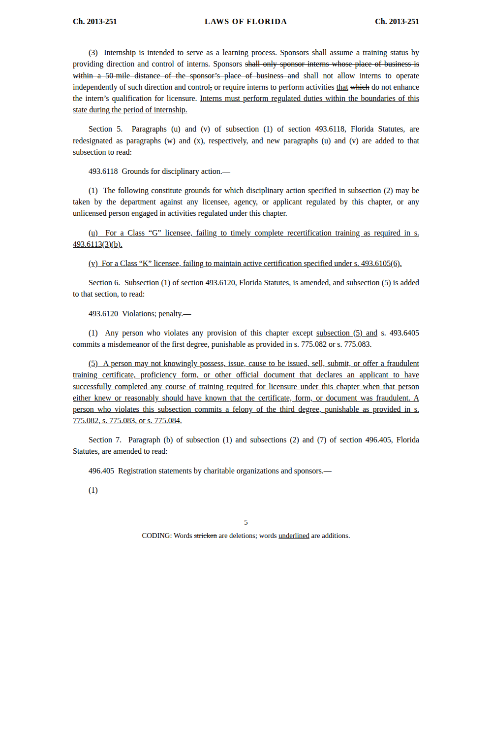Ch. 2013-251 LAWS OF FLORIDA Ch. 2013-251
(3) Internship is intended to serve as a learning process. Sponsors shall assume a training status by providing direction and control of interns. Sponsors shall only sponsor interns whose place of business is within a 50-mile distance of the sponsor’s place of business and shall not allow interns to operate independently of such direction and control, or require interns to perform activities that which do not enhance the intern’s qualification for licensure. Interns must perform regulated duties within the boundaries of this state during the period of internship.
Section 5. Paragraphs (u) and (v) of subsection (1) of section 493.6118, Florida Statutes, are redesignated as paragraphs (w) and (x), respectively, and new paragraphs (u) and (v) are added to that subsection to read:
493.6118 Grounds for disciplinary action.—
(1) The following constitute grounds for which disciplinary action specified in subsection (2) may be taken by the department against any licensee, agency, or applicant regulated by this chapter, or any unlicensed person engaged in activities regulated under this chapter.
(u) For a Class “G” licensee, failing to timely complete recertification training as required in s. 493.6113(3)(b).
(v) For a Class “K” licensee, failing to maintain active certification specified under s. 493.6105(6).
Section 6. Subsection (1) of section 493.6120, Florida Statutes, is amended, and subsection (5) is added to that section, to read:
493.6120 Violations; penalty.—
(1) Any person who violates any provision of this chapter except subsection (5) and s. 493.6405 commits a misdemeanor of the first degree, punishable as provided in s. 775.082 or s. 775.083.
(5) A person may not knowingly possess, issue, cause to be issued, sell, submit, or offer a fraudulent training certificate, proficiency form, or other official document that declares an applicant to have successfully completed any course of training required for licensure under this chapter when that person either knew or reasonably should have known that the certificate, form, or document was fraudulent. A person who violates this subsection commits a felony of the third degree, punishable as provided in s. 775.082, s. 775.083, or s. 775.084.
Section 7. Paragraph (b) of subsection (1) and subsections (2) and (7) of section 496.405, Florida Statutes, are amended to read:
496.405 Registration statements by charitable organizations and sponsors.—
(1)
5
CODING: Words stricken are deletions; words underlined are additions.